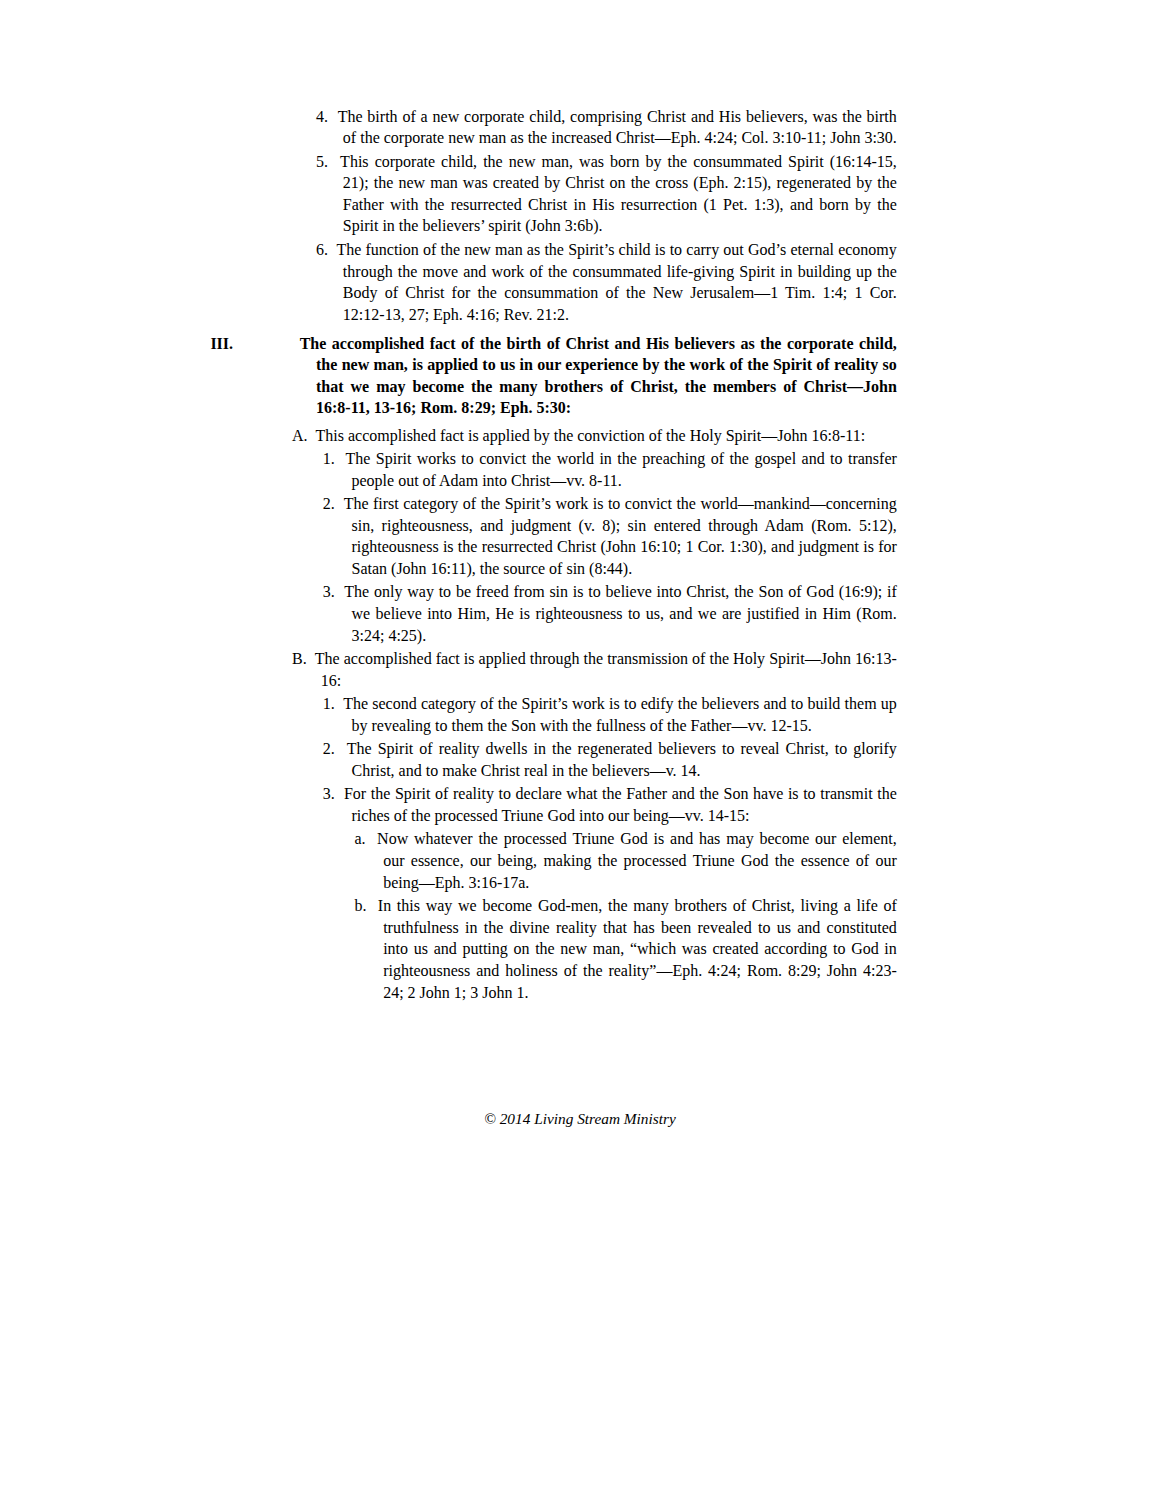4. The birth of a new corporate child, comprising Christ and His believers, was the birth of the corporate new man as the increased Christ—Eph. 4:24; Col. 3:10-11; John 3:30.
5. This corporate child, the new man, was born by the consummated Spirit (16:14-15, 21); the new man was created by Christ on the cross (Eph. 2:15), regenerated by the Father with the resurrected Christ in His resurrection (1 Pet. 1:3), and born by the Spirit in the believers’ spirit (John 3:6b).
6. The function of the new man as the Spirit’s child is to carry out God’s eternal economy through the move and work of the consummated life-giving Spirit in building up the Body of Christ for the consummation of the New Jerusalem—1 Tim. 1:4; 1 Cor. 12:12-13, 27; Eph. 4:16; Rev. 21:2.
III. The accomplished fact of the birth of Christ and His believers as the corporate child, the new man, is applied to us in our experience by the work of the Spirit of reality so that we may become the many brothers of Christ, the members of Christ—John 16:8-11, 13-16; Rom. 8:29; Eph. 5:30:
A. This accomplished fact is applied by the conviction of the Holy Spirit—John 16:8-11:
1. The Spirit works to convict the world in the preaching of the gospel and to transfer people out of Adam into Christ—vv. 8-11.
2. The first category of the Spirit’s work is to convict the world—mankind—concerning sin, righteousness, and judgment (v. 8); sin entered through Adam (Rom. 5:12), righteousness is the resurrected Christ (John 16:10; 1 Cor. 1:30), and judgment is for Satan (John 16:11), the source of sin (8:44).
3. The only way to be freed from sin is to believe into Christ, the Son of God (16:9); if we believe into Him, He is righteousness to us, and we are justified in Him (Rom. 3:24; 4:25).
B. The accomplished fact is applied through the transmission of the Holy Spirit—John 16:13-16:
1. The second category of the Spirit’s work is to edify the believers and to build them up by revealing to them the Son with the fullness of the Father—vv. 12-15.
2. The Spirit of reality dwells in the regenerated believers to reveal Christ, to glorify Christ, and to make Christ real in the believers—v. 14.
3. For the Spirit of reality to declare what the Father and the Son have is to transmit the riches of the processed Triune God into our being—vv. 14-15:
a. Now whatever the processed Triune God is and has may become our element, our essence, our being, making the processed Triune God the essence of our being—Eph. 3:16-17a.
b. In this way we become God-men, the many brothers of Christ, living a life of truthfulness in the divine reality that has been revealed to us and constituted into us and putting on the new man, “which was created according to God in righteousness and holiness of the reality”—Eph. 4:24; Rom. 8:29; John 4:23-24; 2 John 1; 3 John 1.
© 2014 Living Stream Ministry